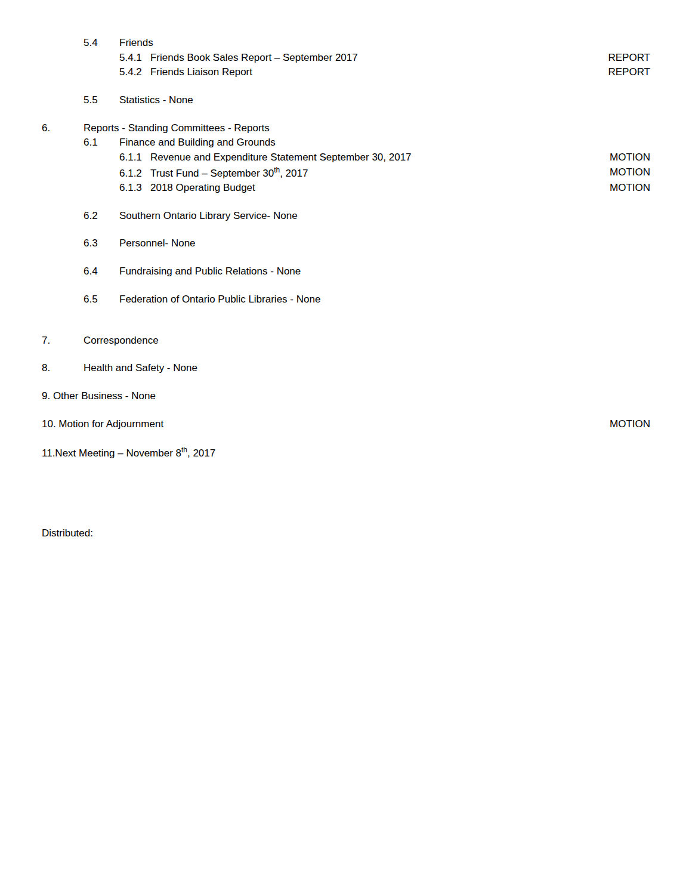| | 5.4 | Friends | |
| | | 5.4.1 Friends Book Sales Report – September 2017 | REPORT |
| | | 5.4.2 Friends Liaison Report | REPORT |
| | 5.5 | Statistics - None | |
| 6. | Reports - Standing Committees - Reports |
| | 6.1 | Finance and Building and Grounds | |
| | | 6.1.1 Revenue and Expenditure Statement September 30, 2017 | MOTION |
| | | 6.1.2 Trust Fund – September 30 th , 2017 | MOTION |
| | | 6.1.3 2018 Operating Budget | MOTION |
| | 6.2 | Southern Ontario Library Service- None | |
| | 6.3 | Personnel- None | |
| | 6.4 | Fundraising and Public Relations - None | |
| | 6.5 | Federation of Ontario Public Libraries - None | |
| 7. | Correspondence | |
| 8. | Health and Safety - None | |
| 9. Other Business - None | |
| 10. Motion for Adjournment | MOTION |
| 11.Next Meeting – November 8 th , 2017 | |
Distributed: